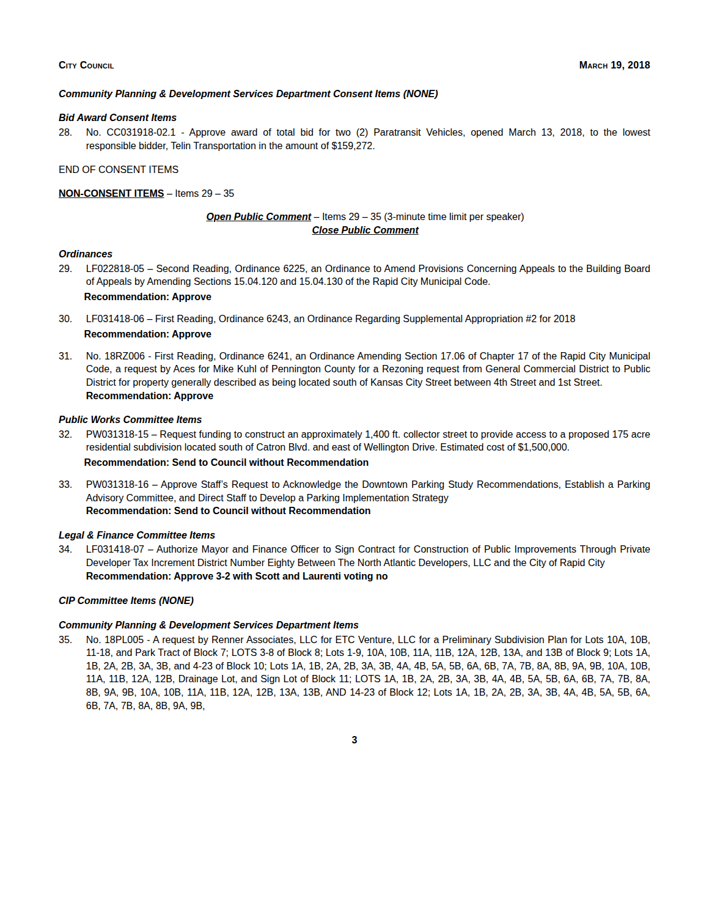City Council
March 19, 2018
Community Planning & Development Services Department Consent Items (NONE)
Bid Award Consent Items
28.
No. CC031918-02.1 - Approve award of total bid for two (2) Paratransit Vehicles, opened March 13, 2018, to the lowest responsible bidder, Telin Transportation in the amount of $159,272.
END OF CONSENT ITEMS
NON-CONSENT ITEMS – Items 29 – 35
Open Public Comment – Items 29 – 35 (3-minute time limit per speaker)
Close Public Comment
Ordinances
29.
LF022818-05 – Second Reading, Ordinance 6225, an Ordinance to Amend Provisions Concerning Appeals to the Building Board of Appeals by Amending Sections 15.04.120 and 15.04.130 of the Rapid City Municipal Code.
Recommendation: Approve
30.
LF031418-06 – First Reading, Ordinance 6243, an Ordinance Regarding Supplemental Appropriation #2 for 2018
Recommendation: Approve
31.
No. 18RZ006 - First Reading, Ordinance 6241, an Ordinance Amending Section 17.06 of Chapter 17 of the Rapid City Municipal Code, a request by Aces for Mike Kuhl of Pennington County for a Rezoning request from General Commercial District to Public District for property generally described as being located south of Kansas City Street between 4th Street and 1st Street.
Recommendation: Approve
Public Works Committee Items
32.
PW031318-15 – Request funding to construct an approximately 1,400 ft. collector street to provide access to a proposed 175 acre residential subdivision located south of Catron Blvd. and east of Wellington Drive. Estimated cost of $1,500,000.
Recommendation: Send to Council without Recommendation
33.
PW031318-16 – Approve Staff’s Request to Acknowledge the Downtown Parking Study Recommendations, Establish a Parking Advisory Committee, and Direct Staff to Develop a Parking Implementation Strategy
Recommendation: Send to Council without Recommendation
Legal & Finance Committee Items
34.
LF031418-07 – Authorize Mayor and Finance Officer to Sign Contract for Construction of Public Improvements Through Private Developer Tax Increment District Number Eighty Between The North Atlantic Developers, LLC and the City of Rapid City
Recommendation: Approve 3-2 with Scott and Laurenti voting no
CIP Committee Items (NONE)
Community Planning & Development Services Department Items
35.
No. 18PL005 - A request by Renner Associates, LLC for ETC Venture, LLC for a Preliminary Subdivision Plan for Lots 10A, 10B, 11-18, and Park Tract of Block 7; LOTS 3-8 of Block 8; Lots 1-9, 10A, 10B, 11A, 11B, 12A, 12B, 13A, and 13B of Block 9; Lots 1A, 1B, 2A, 2B, 3A, 3B, and 4-23 of Block 10; Lots 1A, 1B, 2A, 2B, 3A, 3B, 4A, 4B, 5A, 5B, 6A, 6B, 7A, 7B, 8A, 8B, 9A, 9B, 10A, 10B, 11A, 11B, 12A, 12B, Drainage Lot, and Sign Lot of Block 11; LOTS 1A, 1B, 2A, 2B, 3A, 3B, 4A, 4B, 5A, 5B, 6A, 6B, 7A, 7B, 8A, 8B, 9A, 9B, 10A, 10B, 11A, 11B, 12A, 12B, 13A, 13B, AND 14-23 of Block 12; Lots 1A, 1B, 2A, 2B, 3A, 3B, 4A, 4B, 5A, 5B, 6A, 6B, 7A, 7B, 8A, 8B, 9A, 9B,
3